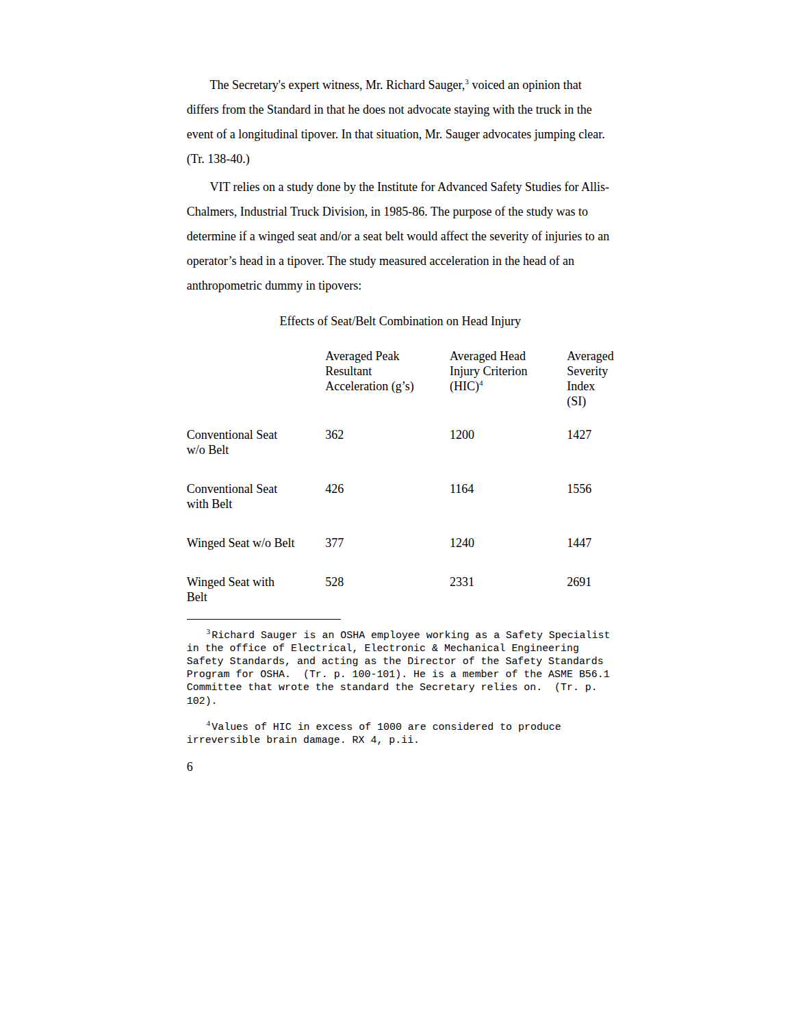The Secretary's expert witness, Mr. Richard Sauger,3 voiced an opinion that differs from the Standard in that he does not advocate staying with the truck in the event of a longitudinal tipover. In that situation, Mr. Sauger advocates jumping clear. (Tr. 138-40.)
VIT relies on a study done by the Institute for Advanced Safety Studies for Allis-Chalmers, Industrial Truck Division, in 1985-86. The purpose of the study was to determine if a winged seat and/or a seat belt would affect the severity of injuries to an operator’s head in a tipover. The study measured acceleration in the head of an anthropometric dummy in tipovers:
Effects of Seat/Belt Combination on Head Injury
| | Averaged Peak Resultant Acceleration (g’s) | Averaged Head Injury Criterion (HIC) 4 | Averaged Severity Index (SI) |
| --- | --- | --- | --- |
| Conventional Seat w/o Belt | 362 | 1200 | 1427 |
| Conventional Seat with Belt | 426 | 1164 | 1556 |
| Winged Seat w/o Belt | 377 | 1240 | 1447 |
| Winged Seat with Belt | 528 | 2331 | 2691 |
3 Richard Sauger is an OSHA employee working as a Safety Specialist in the office of Electrical, Electronic & Mechanical Engineering Safety Standards, and acting as the Director of the Safety Standards Program for OSHA. (Tr. p. 100-101). He is a member of the ASME B56.1 Committee that wrote the standard the Secretary relies on. (Tr. p. 102).
4 Values of HIC in excess of 1000 are considered to produce irreversible brain damage. RX 4, p.ii.
6